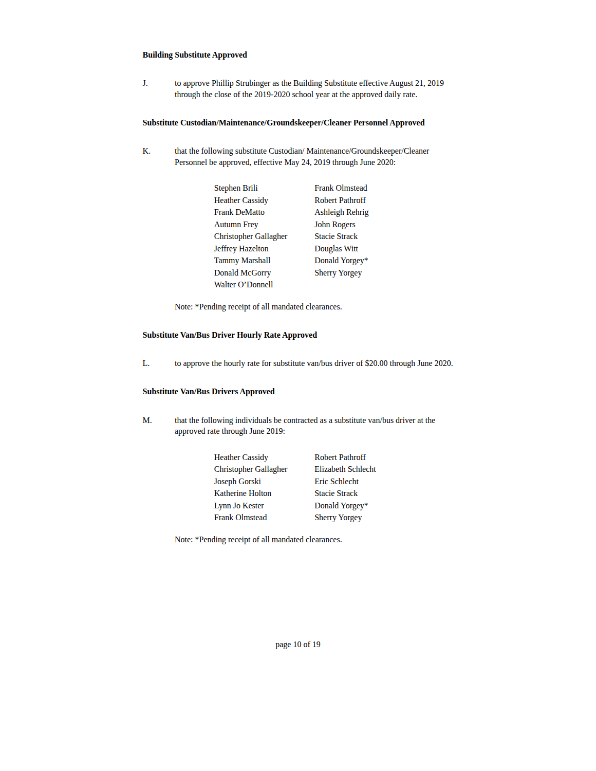Building Substitute Approved
J.
to approve Phillip Strubinger as the Building Substitute effective August 21, 2019 through the close of the 2019-2020 school year at the approved daily rate.
Substitute Custodian/Maintenance/Groundskeeper/Cleaner Personnel Approved
K.
that the following substitute Custodian/ Maintenance/Groundskeeper/Cleaner Personnel be approved, effective May 24, 2019 through June 2020:
| Stephen Brili | Frank Olmstead |
| Heather Cassidy | Robert Pathroff |
| Frank DeMatto | Ashleigh Rehrig |
| Autumn Frey | John Rogers |
| Christopher Gallagher | Stacie Strack |
| Jeffrey Hazelton | Douglas Witt |
| Tammy Marshall | Donald Yorgey* |
| Donald McGorry | Sherry Yorgey |
| Walter O’Donnell | |
Note: *Pending receipt of all mandated clearances.
Substitute Van/Bus Driver Hourly Rate Approved
L.
to approve the hourly rate for substitute van/bus driver of $20.00 through June 2020.
Substitute Van/Bus Drivers Approved
M.
that the following individuals be contracted as a substitute van/bus driver at the approved rate through June 2019:
| Heather Cassidy | Robert Pathroff |
| Christopher Gallagher | Elizabeth Schlecht |
| Joseph Gorski | Eric Schlecht |
| Katherine Holton | Stacie Strack |
| Lynn Jo Kester | Donald Yorgey* |
| Frank Olmstead | Sherry Yorgey |
Note: *Pending receipt of all mandated clearances.
page 10 of 19